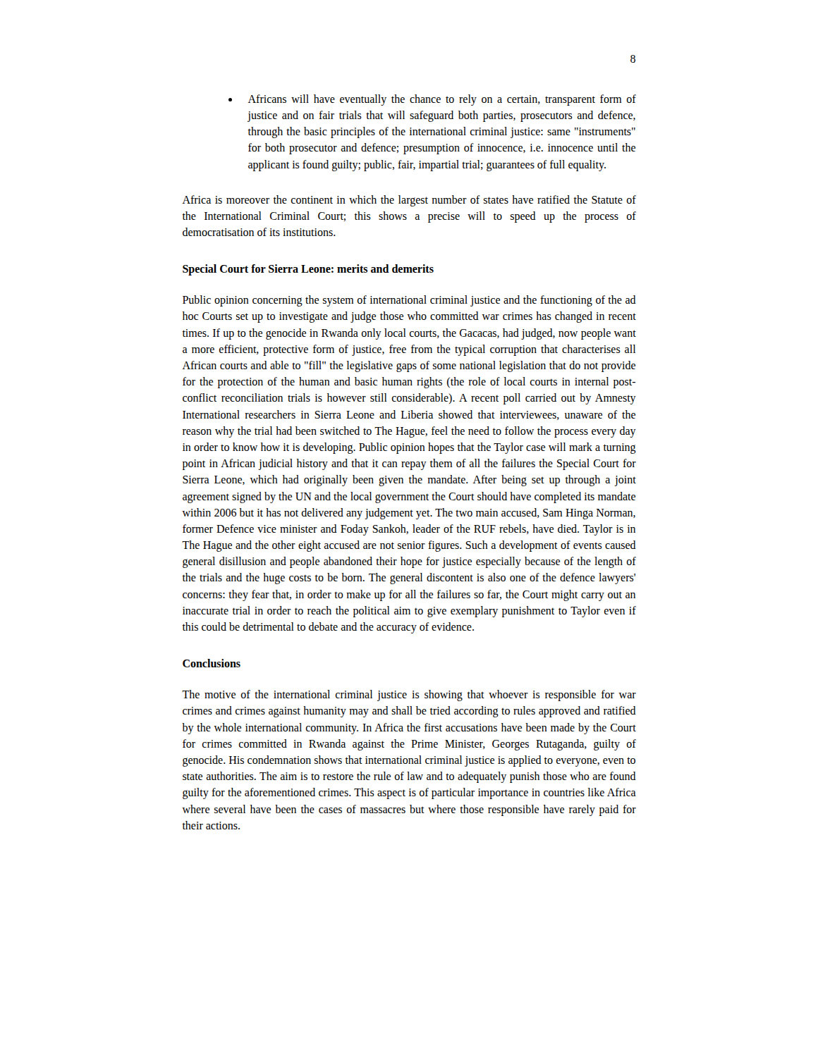8
Africans will have eventually the chance to rely on a certain, transparent form of justice and on fair trials that will safeguard both parties, prosecutors and defence, through the basic principles of the international criminal justice: same "instruments" for both prosecutor and defence; presumption of innocence, i.e. innocence until the applicant is found guilty; public, fair, impartial trial; guarantees of full equality.
Africa is moreover the continent in which the largest number of states have ratified the Statute of the International Criminal Court; this shows a precise will to speed up the process of democratisation of its institutions.
Special Court for Sierra Leone: merits and demerits
Public opinion concerning the system of international criminal justice and the functioning of the ad hoc Courts set up to investigate and judge those who committed war crimes has changed in recent times. If up to the genocide in Rwanda only local courts, the Gacacas, had judged, now people want a more efficient, protective form of justice, free from the typical corruption that characterises all African courts and able to "fill" the legislative gaps of some national legislation that do not provide for the protection of the human and basic human rights (the role of local courts in internal post-conflict reconciliation trials is however still considerable). A recent poll carried out by Amnesty International researchers in Sierra Leone and Liberia showed that interviewees, unaware of the reason why the trial had been switched to The Hague, feel the need to follow the process every day in order to know how it is developing. Public opinion hopes that the Taylor case will mark a turning point in African judicial history and that it can repay them of all the failures the Special Court for Sierra Leone, which had originally been given the mandate. After being set up through a joint agreement signed by the UN and the local government the Court should have completed its mandate within 2006 but it has not delivered any judgement yet. The two main accused, Sam Hinga Norman, former Defence vice minister and Foday Sankoh, leader of the RUF rebels, have died. Taylor is in The Hague and the other eight accused are not senior figures. Such a development of events caused general disillusion and people abandoned their hope for justice especially because of the length of the trials and the huge costs to be born. The general discontent is also one of the defence lawyers' concerns: they fear that, in order to make up for all the failures so far, the Court might carry out an inaccurate trial in order to reach the political aim to give exemplary punishment to Taylor even if this could be detrimental to debate and the accuracy of evidence.
Conclusions
The motive of the international criminal justice is showing that whoever is responsible for war crimes and crimes against humanity may and shall be tried according to rules approved and ratified by the whole international community. In Africa the first accusations have been made by the Court for crimes committed in Rwanda against the Prime Minister, Georges Rutaganda, guilty of genocide. His condemnation shows that international criminal justice is applied to everyone, even to state authorities. The aim is to restore the rule of law and to adequately punish those who are found guilty for the aforementioned crimes. This aspect is of particular importance in countries like Africa where several have been the cases of massacres but where those responsible have rarely paid for their actions.